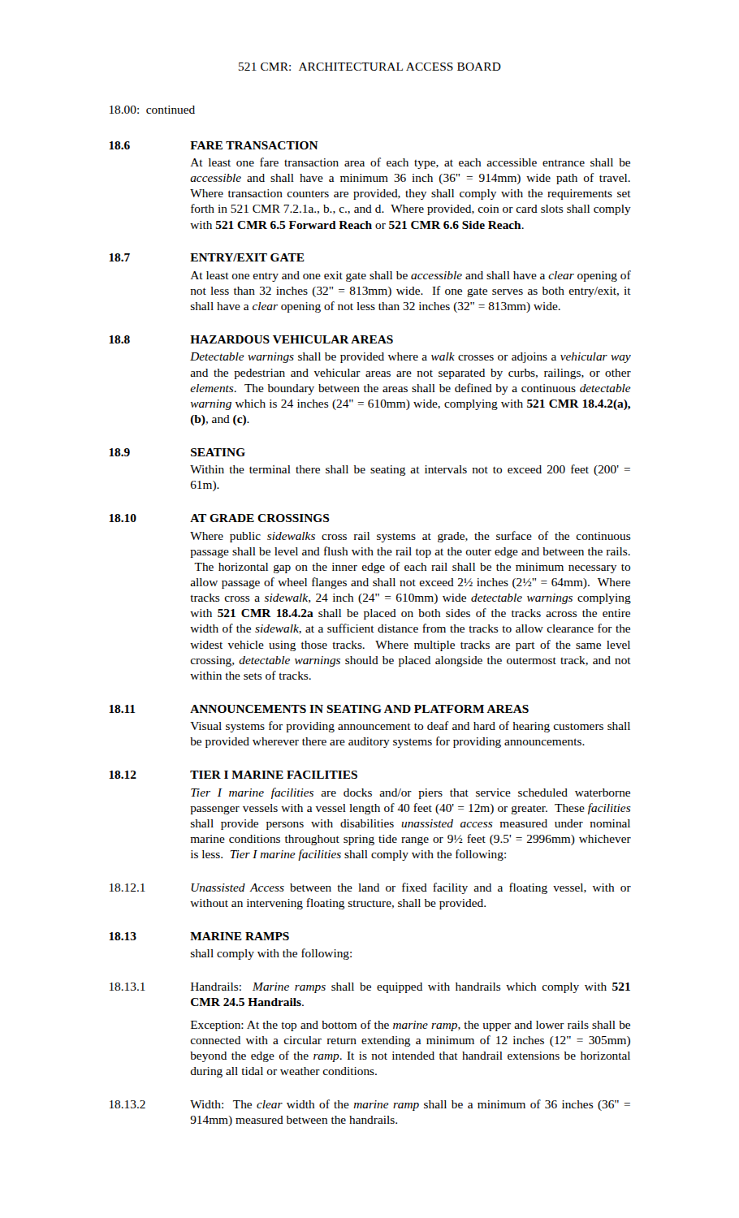521 CMR: ARCHITECTURAL ACCESS BOARD
18.00: continued
18.6
FARE TRANSACTION
At least one fare transaction area of each type, at each accessible entrance shall be accessible and shall have a minimum 36 inch (36" = 914mm) wide path of travel. Where transaction counters are provided, they shall comply with the requirements set forth in 521 CMR 7.2.1a., b., c., and d. Where provided, coin or card slots shall comply with 521 CMR 6.5 Forward Reach or 521 CMR 6.6 Side Reach.
18.7
ENTRY/EXIT GATE
At least one entry and one exit gate shall be accessible and shall have a clear opening of not less than 32 inches (32" = 813mm) wide. If one gate serves as both entry/exit, it shall have a clear opening of not less than 32 inches (32" = 813mm) wide.
18.8
HAZARDOUS VEHICULAR AREAS
Detectable warnings shall be provided where a walk crosses or adjoins a vehicular way and the pedestrian and vehicular areas are not separated by curbs, railings, or other elements. The boundary between the areas shall be defined by a continuous detectable warning which is 24 inches (24" = 610mm) wide, complying with 521 CMR 18.4.2(a), (b), and (c).
18.9
SEATING
Within the terminal there shall be seating at intervals not to exceed 200 feet (200' = 61m).
18.10
AT GRADE CROSSINGS
Where public sidewalks cross rail systems at grade, the surface of the continuous passage shall be level and flush with the rail top at the outer edge and between the rails. The horizontal gap on the inner edge of each rail shall be the minimum necessary to allow passage of wheel flanges and shall not exceed 2½ inches (2½" = 64mm). Where tracks cross a sidewalk, 24 inch (24" = 610mm) wide detectable warnings complying with 521 CMR 18.4.2a shall be placed on both sides of the tracks across the entire width of the sidewalk, at a sufficient distance from the tracks to allow clearance for the widest vehicle using those tracks. Where multiple tracks are part of the same level crossing, detectable warnings should be placed alongside the outermost track, and not within the sets of tracks.
18.11
ANNOUNCEMENTS IN SEATING AND PLATFORM AREAS
Visual systems for providing announcement to deaf and hard of hearing customers shall be provided wherever there are auditory systems for providing announcements.
18.12
TIER I MARINE FACILITIES
Tier I marine facilities are docks and/or piers that service scheduled waterborne passenger vessels with a vessel length of 40 feet (40' = 12m) or greater. These facilities shall provide persons with disabilities unassisted access measured under nominal marine conditions throughout spring tide range or 9½ feet (9.5' = 2996mm) whichever is less. Tier I marine facilities shall comply with the following:
18.12.1
Unassisted Access between the land or fixed facility and a floating vessel, with or without an intervening floating structure, shall be provided.
18.13
MARINE RAMPS
shall comply with the following:
18.13.1
Handrails: Marine ramps shall be equipped with handrails which comply with 521 CMR 24.5 Handrails.
Exception: At the top and bottom of the marine ramp, the upper and lower rails shall be connected with a circular return extending a minimum of 12 inches (12" = 305mm) beyond the edge of the ramp. It is not intended that handrail extensions be horizontal during all tidal or weather conditions.
18.13.2
Width: The clear width of the marine ramp shall be a minimum of 36 inches (36" = 914mm) measured between the handrails.